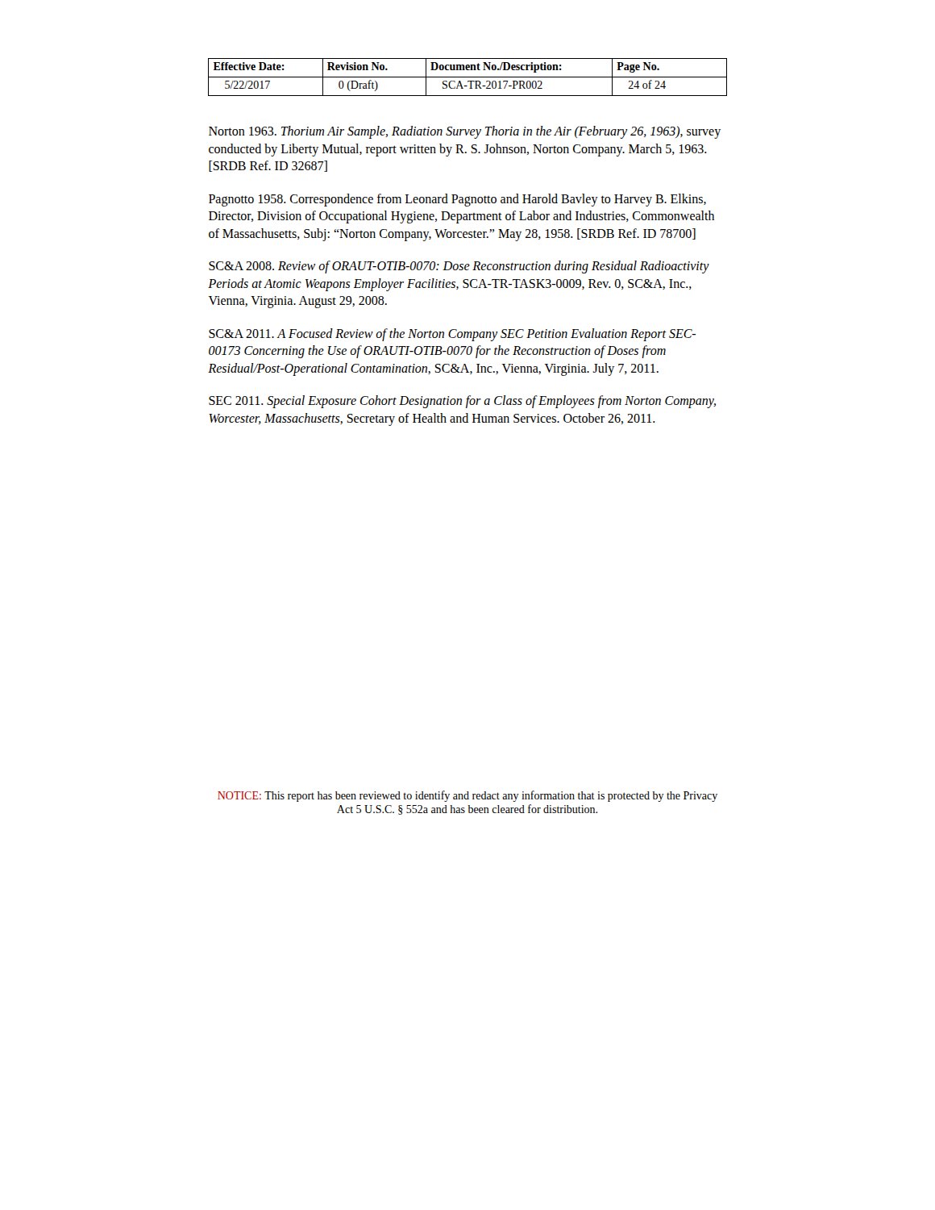| Effective Date: | Revision No. | Document No./Description: | Page No. |
| 5/22/2017 | 0 (Draft) | SCA-TR-2017-PR002 | 24 of 24 |
Norton 1963. Thorium Air Sample, Radiation Survey Thoria in the Air (February 26, 1963), survey conducted by Liberty Mutual, report written by R. S. Johnson, Norton Company. March 5, 1963. [SRDB Ref. ID 32687]
Pagnotto 1958. Correspondence from Leonard Pagnotto and Harold Bavley to Harvey B. Elkins, Director, Division of Occupational Hygiene, Department of Labor and Industries, Commonwealth of Massachusetts, Subj: “Norton Company, Worcester.” May 28, 1958. [SRDB Ref. ID 78700]
SC&A 2008. Review of ORAUT-OTIB-0070: Dose Reconstruction during Residual Radioactivity Periods at Atomic Weapons Employer Facilities, SCA-TR-TASK3-0009, Rev. 0, SC&A, Inc., Vienna, Virginia. August 29, 2008.
SC&A 2011. A Focused Review of the Norton Company SEC Petition Evaluation Report SEC-00173 Concerning the Use of ORAUTI-OTIB-0070 for the Reconstruction of Doses from Residual/Post-Operational Contamination, SC&A, Inc., Vienna, Virginia. July 7, 2011.
SEC 2011. Special Exposure Cohort Designation for a Class of Employees from Norton Company, Worcester, Massachusetts, Secretary of Health and Human Services. October 26, 2011.
NOTICE: This report has been reviewed to identify and redact any information that is protected by the Privacy Act 5 U.S.C. § 552a and has been cleared for distribution.